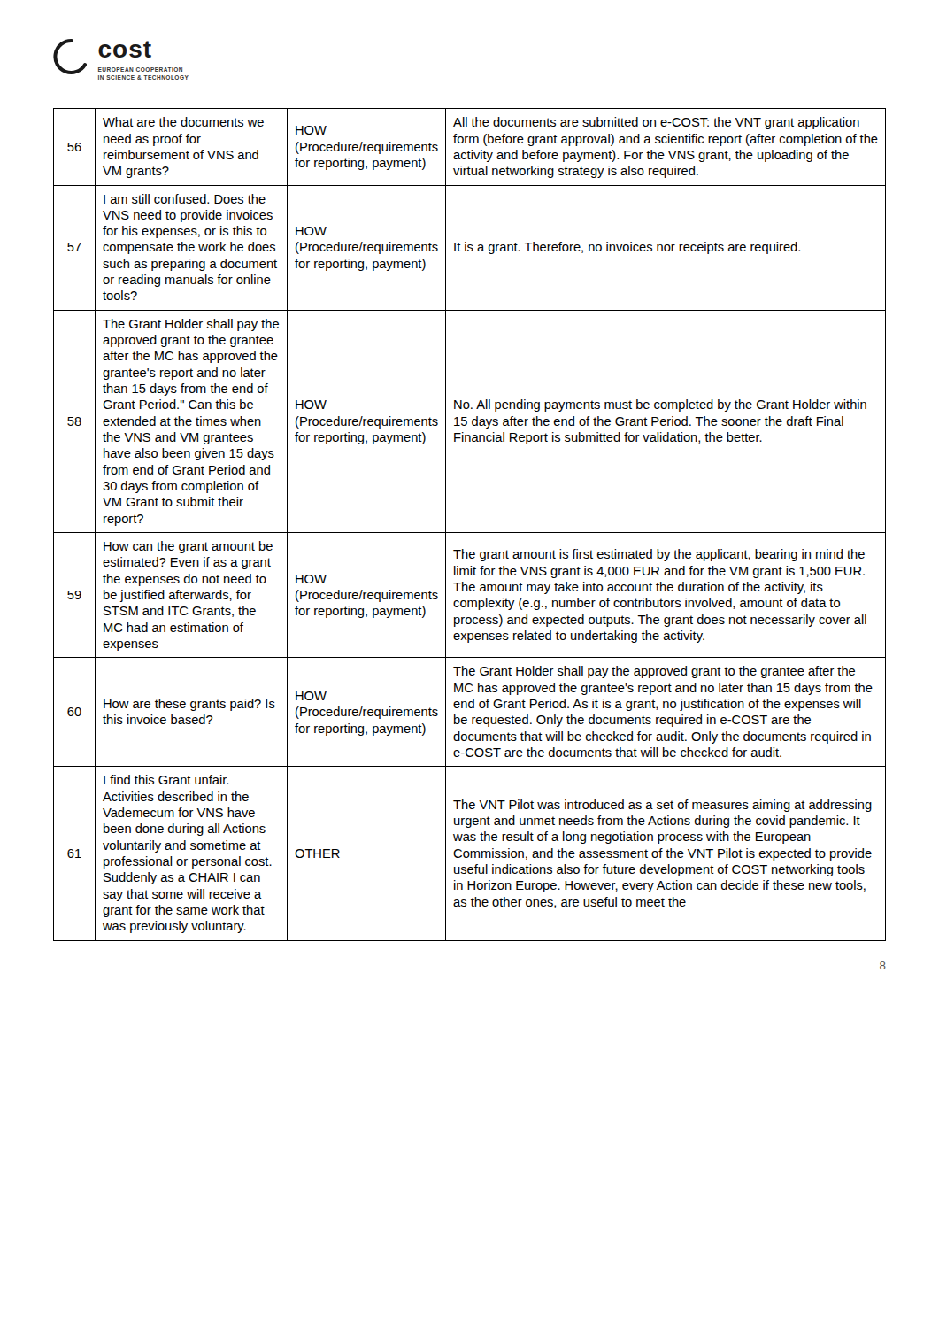cost European Cooperation
in Science & Technology
| 56 | What are the documents we need as proof for reimbursement of VNS and VM grants? | HOW (Procedure/requirements for reporting, payment) | All the documents are submitted on e-COST: the VNT grant application form (before grant approval) and a scientific report (after completion of the activity and before payment). For the VNS grant, the uploading of the virtual networking strategy is also required. |
| 57 | I am still confused. Does the VNS need to provide invoices for his expenses, or is this to compensate the work he does such as preparing a document or reading manuals for online tools? | HOW (Procedure/requirements for reporting, payment) | It is a grant. Therefore, no invoices nor receipts are required. |
| 58 | The Grant Holder shall pay the approved grant to the grantee after the MC has approved the grantee's report and no later than 15 days from the end of Grant Period." Can this be extended at the times when the VNS and VM grantees have also been given 15 days from end of Grant Period and 30 days from completion of VM Grant to submit their report? | HOW (Procedure/requirements for reporting, payment) | No. All pending payments must be completed by the Grant Holder within 15 days after the end of the Grant Period. The sooner the draft Final Financial Report is submitted for validation, the better. |
| 59 | How can the grant amount be estimated? Even if as a grant the expenses do not need to be justified afterwards, for STSM and ITC Grants, the MC had an estimation of expenses | HOW (Procedure/requirements for reporting, payment) | The grant amount is first estimated by the applicant, bearing in mind the limit for the VNS grant is 4,000 EUR and for the VM grant is 1,500 EUR. The amount may take into account the duration of the activity, its complexity (e.g., number of contributors involved, amount of data to process) and expected outputs. The grant does not necessarily cover all expenses related to undertaking the activity. |
| 60 | How are these grants paid? Is this invoice based? | HOW (Procedure/requirements for reporting, payment) | The Grant Holder shall pay the approved grant to the grantee after the MC has approved the grantee's report and no later than 15 days from the end of Grant Period. As it is a grant, no justification of the expenses will be requested. Only the documents required in e-COST are the documents that will be checked for audit. Only the documents required in e-COST are the documents that will be checked for audit. |
| 61 | I find this Grant unfair. Activities described in the Vademecum for VNS have been done during all Actions voluntarily and sometime at professional or personal cost. Suddenly as a CHAIR I can say that some will receive a grant for the same work that was previously voluntary. | OTHER | The VNT Pilot was introduced as a set of measures aiming at addressing urgent and unmet needs from the Actions during the covid pandemic. It was the result of a long negotiation process with the European Commission, and the assessment of the VNT Pilot is expected to provide useful indications also for future development of COST networking tools in Horizon Europe. However, every Action can decide if these new tools, as the other ones, are useful to meet the |
8